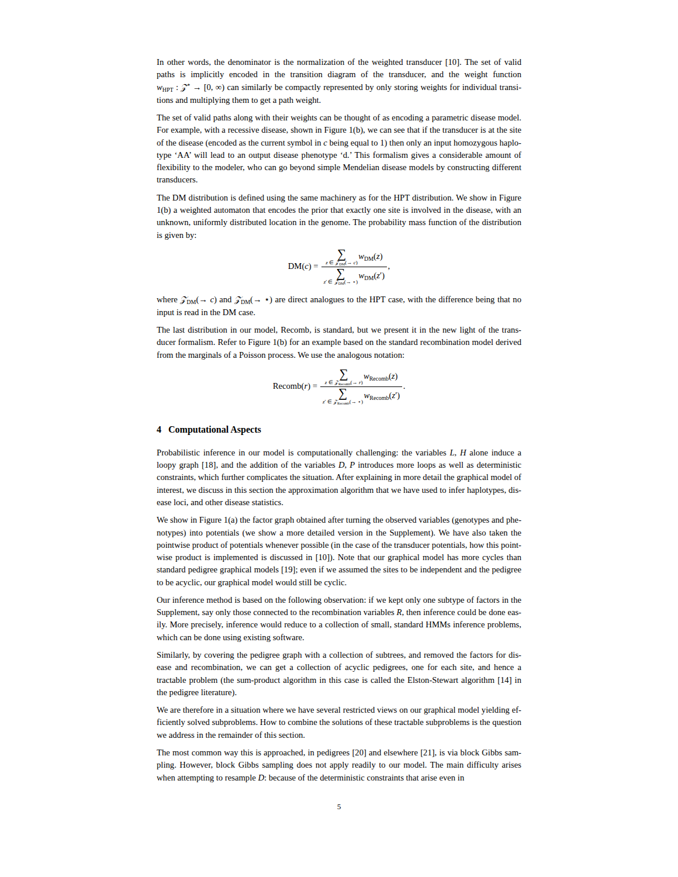In other words, the denominator is the normalization of the weighted transducer [10]. The set of valid paths is implicitly encoded in the transition diagram of the transducer, and the weight function wHPT : 𝒵* → [0, ∞) can similarly be compactly represented by only storing weights for individual transitions and multiplying them to get a path weight.
The set of valid paths along with their weights can be thought of as encoding a parametric disease model. For example, with a recessive disease, shown in Figure 1(b), we can see that if the transducer is at the site of the disease (encoded as the current symbol in c being equal to 1) then only an input homozygous haplotype ‘AA’ will lead to an output disease phenotype ‘d.’ This formalism gives a considerable amount of flexibility to the modeler, who can go beyond simple Mendelian disease models by constructing different transducers.
The DM distribution is defined using the same machinery as for the HPT distribution. We show in Figure 1(b) a weighted automaton that encodes the prior that exactly one site is involved in the disease, with an unknown, uniformly distributed location in the genome. The probability mass function of the distribution is given by:
DM(c) = ∑z ∈ 𝒵DM(→ c) wDM(z) ∑z′ ∈ 𝒵DM(→ ⋆) wDM(z′) ,
where 𝒵DM(→ c) and 𝒵DM(→ ⋆) are direct analogues to the HPT case, with the difference being that no input is read in the DM case.
The last distribution in our model, Recomb, is standard, but we present it in the new light of the transducer formalism. Refer to Figure 1(b) for an example based on the standard recombination model derived from the marginals of a Poisson process. We use the analogous notation:
Recomb(r) = ∑z ∈ 𝒵Recomb(→ r) wRecomb(z) ∑z′ ∈ 𝒵Recomb(→ ⋆) wRecomb(z′) .
4 Computational Aspects
Probabilistic inference in our model is computationally challenging: the variables L, H alone induce a loopy graph [18], and the addition of the variables D, P introduces more loops as well as deterministic constraints, which further complicates the situation. After explaining in more detail the graphical model of interest, we discuss in this section the approximation algorithm that we have used to infer haplotypes, disease loci, and other disease statistics.
We show in Figure 1(a) the factor graph obtained after turning the observed variables (genotypes and phenotypes) into potentials (we show a more detailed version in the Supplement). We have also taken the pointwise product of potentials whenever possible (in the case of the transducer potentials, how this pointwise product is implemented is discussed in [10]). Note that our graphical model has more cycles than standard pedigree graphical models [19]; even if we assumed the sites to be independent and the pedigree to be acyclic, our graphical model would still be cyclic.
Our inference method is based on the following observation: if we kept only one subtype of factors in the Supplement, say only those connected to the recombination variables R, then inference could be done easily. More precisely, inference would reduce to a collection of small, standard HMMs inference problems, which can be done using existing software.
Similarly, by covering the pedigree graph with a collection of subtrees, and removed the factors for disease and recombination, we can get a collection of acyclic pedigrees, one for each site, and hence a tractable problem (the sum-product algorithm in this case is called the Elston-Stewart algorithm [14] in the pedigree literature).
We are therefore in a situation where we have several restricted views on our graphical model yielding efficiently solved subproblems. How to combine the solutions of these tractable subproblems is the question we address in the remainder of this section.
The most common way this is approached, in pedigrees [20] and elsewhere [21], is via block Gibbs sampling. However, block Gibbs sampling does not apply readily to our model. The main difficulty arises when attempting to resample D: because of the deterministic constraints that arise even in
5